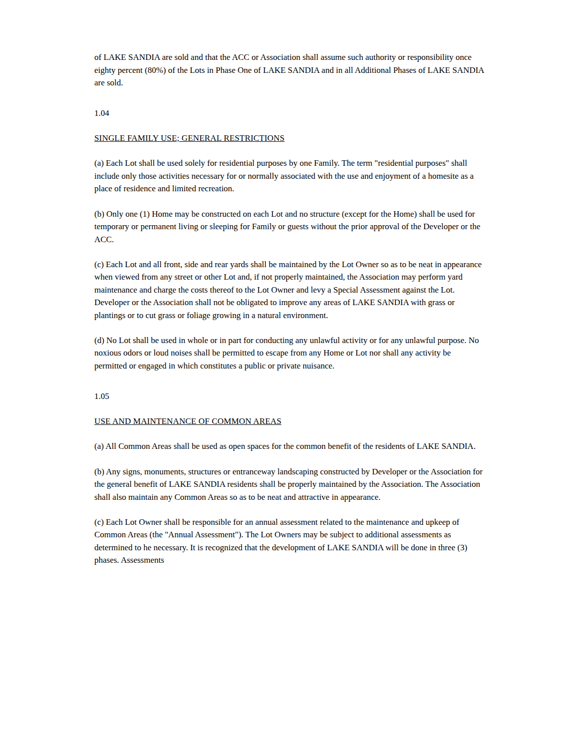of LAKE SANDIA are sold and that the ACC or Association shall assume such authority or responsibility once eighty percent (80%) of the Lots in Phase One of LAKE SANDIA and in all Additional Phases of LAKE SANDIA are sold.
1.04
SINGLE FAMILY USE; GENERAL RESTRICTIONS
(a) Each Lot shall be used solely for residential purposes by one Family. The term "residential purposes" shall include only those activities necessary for or normally associated with the use and enjoyment of a homesite as a place of residence and limited recreation.
(b) Only one (1) Home may be constructed on each Lot and no structure (except for the Home) shall be used for temporary or permanent living or sleeping for Family or guests without the prior approval of the Developer or the ACC.
(c) Each Lot and all front, side and rear yards shall be maintained by the Lot Owner so as to be neat in appearance when viewed from any street or other Lot and, if not properly maintained, the Association may perform yard maintenance and charge the costs thereof to the Lot Owner and levy a Special Assessment against the Lot. Developer or the Association shall not be obligated to improve any areas of LAKE SANDIA with grass or plantings or to cut grass or foliage growing in a natural environment.
(d) No Lot shall be used in whole or in part for conducting any unlawful activity or for any unlawful purpose. No noxious odors or loud noises shall be permitted to escape from any Home or Lot nor shall any activity be permitted or engaged in which constitutes a public or private nuisance.
1.05
USE AND MAINTENANCE OF COMMON AREAS
(a) All Common Areas shall be used as open spaces for the common benefit of the residents of LAKE SANDIA.
(b) Any signs, monuments, structures or entranceway landscaping constructed by Developer or the Association for the general benefit of LAKE SANDIA residents shall be properly maintained by the Association. The Association shall also maintain any Common Areas so as to be neat and attractive in appearance.
(c) Each Lot Owner shall be responsible for an annual assessment related to the maintenance and upkeep of Common Areas (the "Annual Assessment"). The Lot Owners may be subject to additional assessments as determined to he necessary. It is recognized that the development of LAKE SANDIA will be done in three (3) phases. Assessments